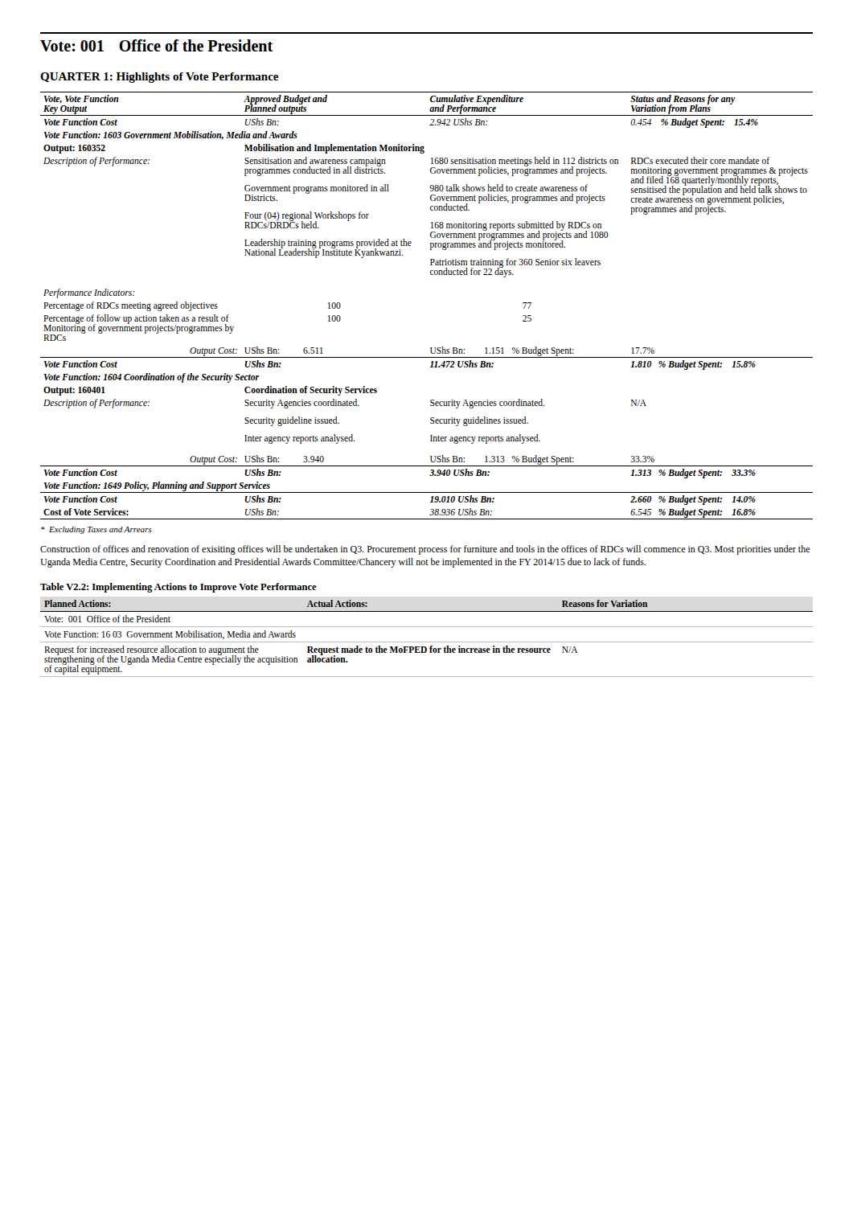Vote: 001 Office of the President
QUARTER 1: Highlights of Vote Performance
| Vote, Vote Function Key Output | Approved Budget and Planned outputs | Cumulative Expenditure and Performance | Status and Reasons for any Variation from Plans |
| --- | --- | --- | --- |
| Vote Function Cost | UShs Bn: | 2.942 UShs Bn: | 0.454 % Budget Spent: 15.4% |
| Vote Function: 1603 Government Mobilisation, Media and Awards |
| Output: 160352 | Mobilisation and Implementation Monitoring |
| Description of Performance: | Sensitisation and awareness campaign programmes conducted in all districts. Government programs monitored in all Districts. Four (04) regional Workshops for RDCs/DRDCs held. Leadership training programs provided at the National Leadership Institute Kyankwanzi. | 1680 sensitisation meetings held in 112 districts on Government policies, programmes and projects. 980 talk shows held to create awareness of Government policies, programmes and projects conducted. 168 monitoring reports submitted by RDCs on Government programmes and projects and 1080 programmes and projects monitored. Patriotism trainning for 360 Senior six leavers conducted for 22 days. | RDCs executed their core mandate of monitoring government programmes & projects and filed 168 quarterly/monthly reports, sensitised the population and held talk shows to create awareness on government policies, programmes and projects. |
| Performance Indicators: | | | |
| Percentage of RDCs meeting agreed objectives | 100 | 77 | |
| Percentage of follow up action taken as a result of Monitoring of government projects/programmes by RDCs | 100 | 25 | |
| Output Cost: | UShs Bn: 6.511 | UShs Bn: 1.151 % Budget Spent: | 17.7% |
| Vote Function Cost | UShs Bn: | 11.472 UShs Bn: | 1.810 % Budget Spent: 15.8% |
| Vote Function: 1604 Coordination of the Security Sector |
| Output: 160401 | Coordination of Security Services |
| Description of Performance: | Security Agencies coordinated. Security guideline issued. Inter agency reports analysed. | Security Agencies coordinated. Security guidelines issued. Inter agency reports analysed. | N/A |
| Output Cost: | UShs Bn: 3.940 | UShs Bn: 1.313 % Budget Spent: | 33.3% |
| Vote Function Cost | UShs Bn: | 3.940 UShs Bn: | 1.313 % Budget Spent: 33.3% |
| Vote Function: 1649 Policy, Planning and Support Services |
| Vote Function Cost | UShs Bn: | 19.010 UShs Bn: | 2.660 % Budget Spent: 14.0% |
| Cost of Vote Services: | UShs Bn: | 38.936 UShs Bn: | 6.545 % Budget Spent: 16.8% |
* Excluding Taxes and Arrears
Construction of offices and renovation of exisiting offices will be undertaken in Q3. Procurement process for furniture and tools in the offices of RDCs will commence in Q3. Most priorities under the Uganda Media Centre, Security Coordination and Presidential Awards Committee/Chancery will not be implemented in the FY 2014/15 due to lack of funds.
Table V2.2: Implementing Actions to Improve Vote Performance
| Planned Actions: | Actual Actions: | Reasons for Variation |
| --- | --- | --- |
| Vote: 001 Office of the President |
| Vote Function: 16 03 Government Mobilisation, Media and Awards |
| Request for increased resource allocation to augument the strengthening of the Uganda Media Centre especially the acquisition of capital equipment. | Request made to the MoFPED for the increase in the resource allocation. | N/A |